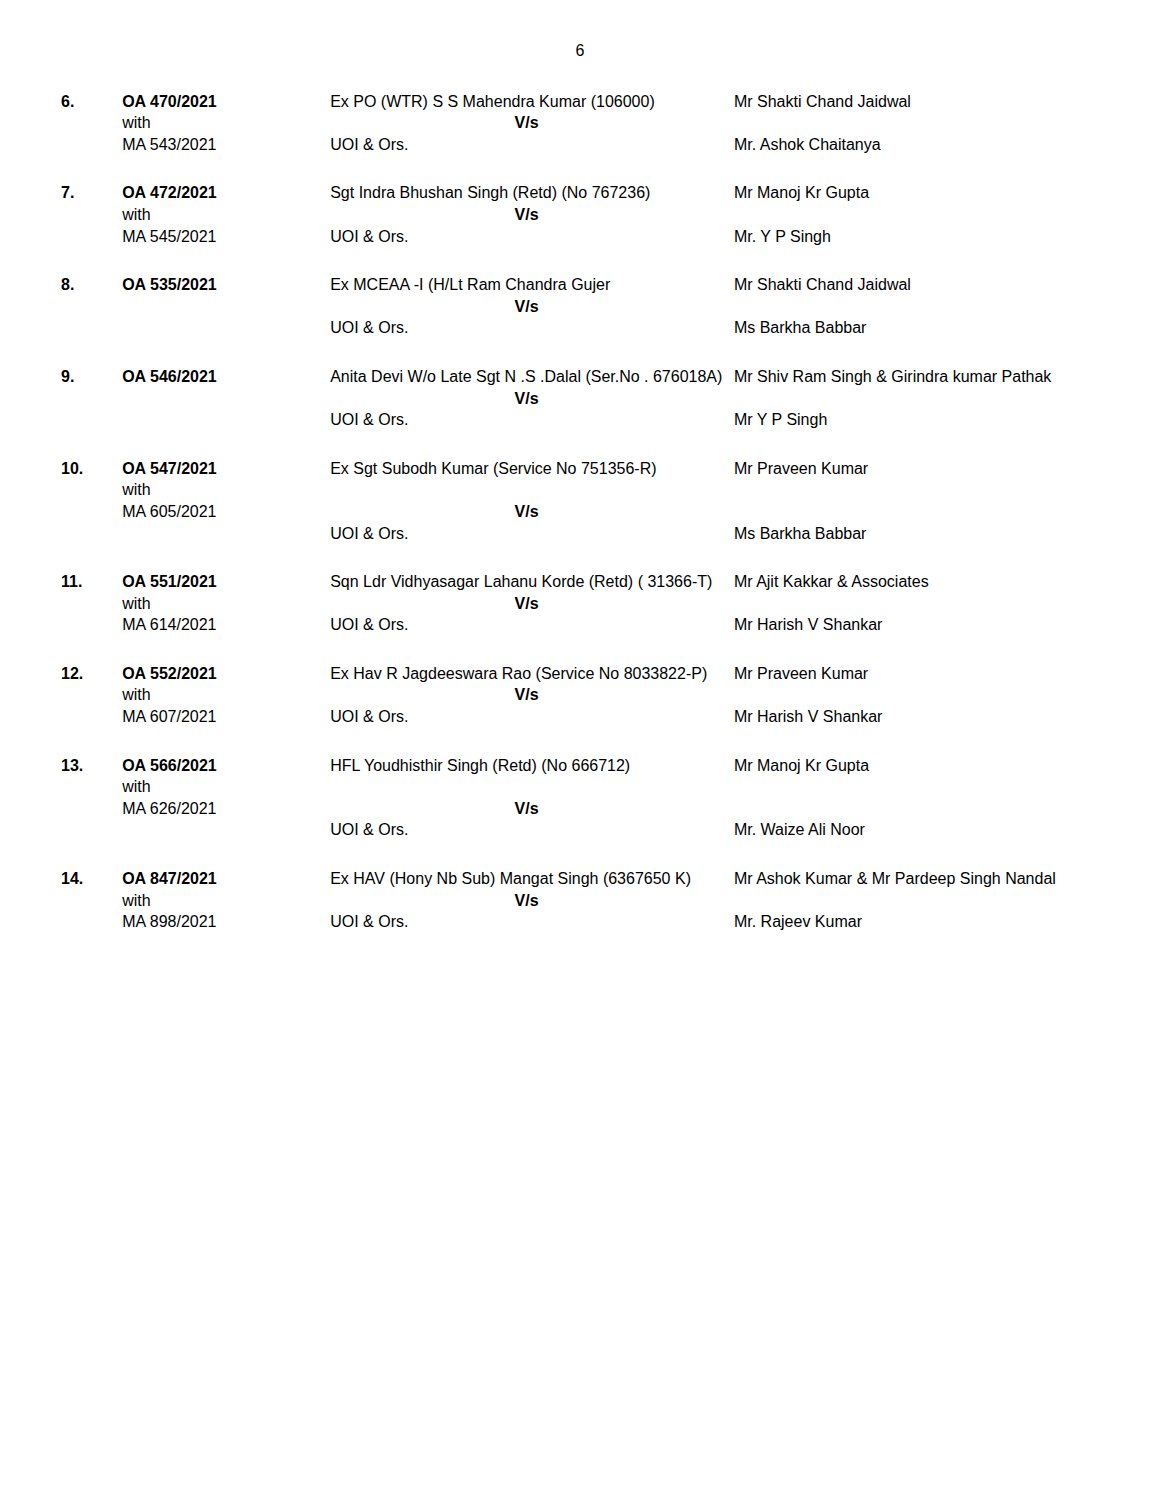6
| 6. | OA 470/2021 with MA 543/2021 | Ex PO (WTR) S S Mahendra Kumar (106000) V/s UOI & Ors. | Mr Shakti Chand Jaidwal Mr. Ashok Chaitanya |
| 7. | OA 472/2021 with MA 545/2021 | Sgt Indra Bhushan Singh (Retd) (No 767236) V/s UOI & Ors. | Mr Manoj Kr Gupta Mr. Y P Singh |
| 8. | OA 535/2021 | Ex MCEAA -I (H/Lt Ram Chandra Gujer V/s UOI & Ors. | Mr Shakti Chand Jaidwal Ms Barkha Babbar |
| 9. | OA 546/2021 | Anita Devi W/o Late Sgt N .S .Dalal (Ser.No . 676018A) V/s UOI & Ors. | Mr Shiv Ram Singh & Girindra kumar Pathak Mr Y P Singh |
| 10. | OA 547/2021 with MA 605/2021 | Ex Sgt Subodh Kumar (Service No 751356-R) V/s UOI & Ors. | Mr Praveen Kumar Ms Barkha Babbar |
| 11. | OA 551/2021 with MA 614/2021 | Sqn Ldr Vidhyasagar Lahanu Korde (Retd) ( 31366-T) V/s UOI & Ors. | Mr Ajit Kakkar & Associates Mr Harish V Shankar |
| 12. | OA 552/2021 with MA 607/2021 | Ex Hav R Jagdeeswara Rao (Service No 8033822-P) V/s UOI & Ors. | Mr Praveen Kumar Mr Harish V Shankar |
| 13. | OA 566/2021 with MA 626/2021 | HFL Youdhisthir Singh (Retd) (No 666712) V/s UOI & Ors. | Mr Manoj Kr Gupta Mr. Waize Ali Noor |
| 14. | OA 847/2021 with MA 898/2021 | Ex HAV (Hony Nb Sub) Mangat Singh (6367650 K) V/s UOI & Ors. | Mr Ashok Kumar & Mr Pardeep Singh Nandal Mr. Rajeev Kumar |